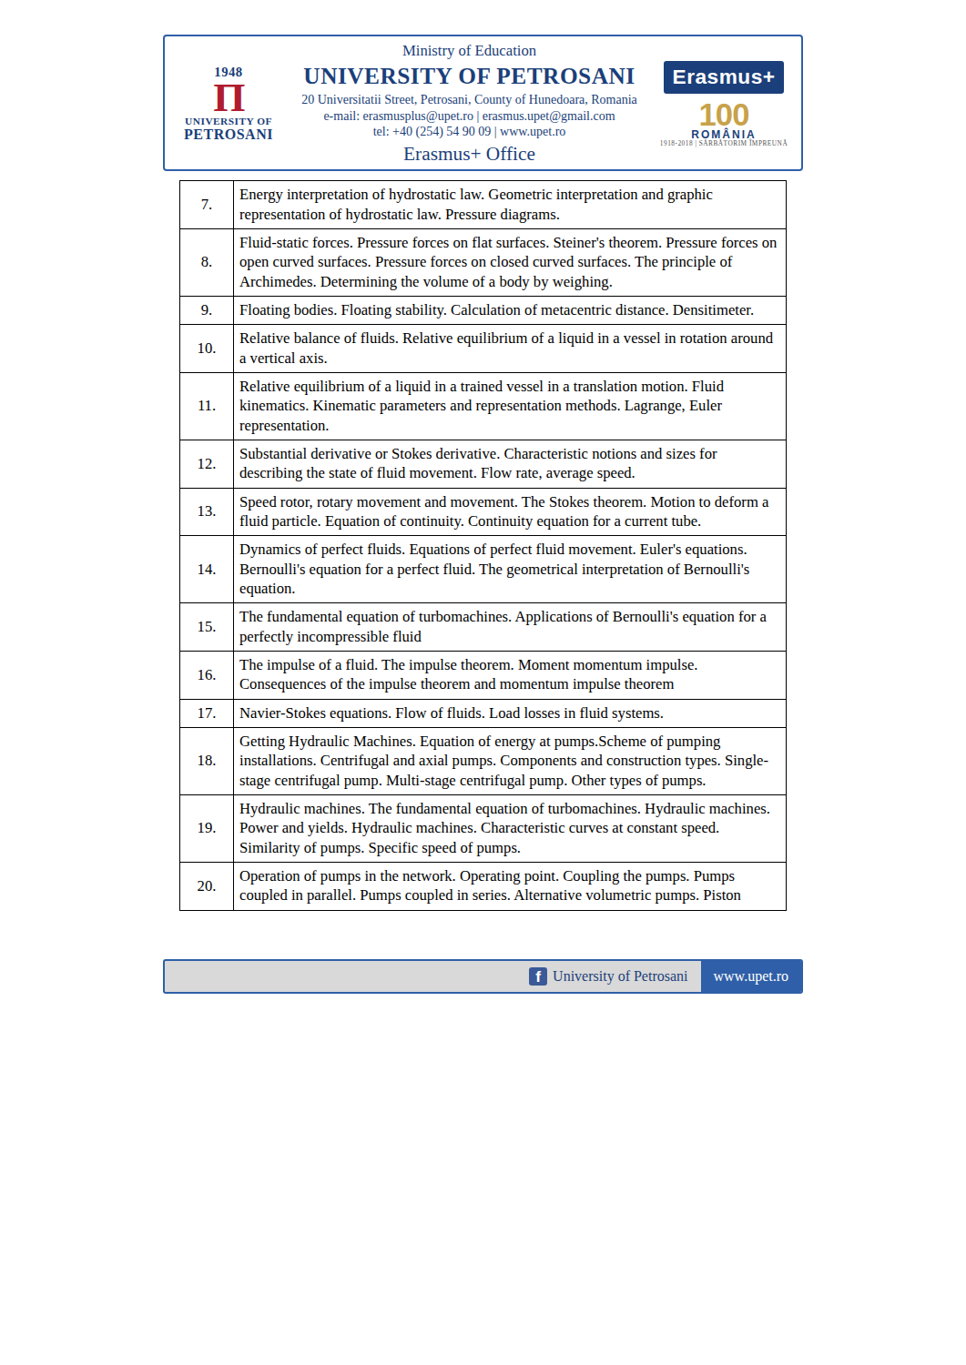1948
Π
UNIVERSITY OF
PETROSANI
Ministry of Education
UNIVERSITY OF PETROSANI
20 Universitatii Street, Petrosani, County of Hunedoara, Romania
e-mail: erasmusplus@upet.ro | erasmus.upet@gmail.com
tel: +40 (254) 54 90 09 | www.upet.ro
Erasmus+ Office
Erasmus+
100 ROMÂNIA 1918-2018 | SĂRBĂTORIM ÎMPREUNĂ
| 7. | Energy interpretation of hydrostatic law. Geometric interpretation and graphic representation of hydrostatic law. Pressure diagrams. |
| 8. | Fluid-static forces. Pressure forces on flat surfaces. Steiner's theorem. Pressure forces on open curved surfaces. Pressure forces on closed curved surfaces. The principle of Archimedes. Determining the volume of a body by weighing. |
| 9. | Floating bodies. Floating stability. Calculation of metacentric distance. Densitimeter. |
| 10. | Relative balance of fluids. Relative equilibrium of a liquid in a vessel in rotation around a vertical axis. |
| 11. | Relative equilibrium of a liquid in a trained vessel in a translation motion. Fluid kinematics. Kinematic parameters and representation methods. Lagrange, Euler representation. |
| 12. | Substantial derivative or Stokes derivative. Characteristic notions and sizes for describing the state of fluid movement. Flow rate, average speed. |
| 13. | Speed rotor, rotary movement and movement. The Stokes theorem. Motion to deform a fluid particle. Equation of continuity. Continuity equation for a current tube. |
| 14. | Dynamics of perfect fluids. Equations of perfect fluid movement. Euler's equations. Bernoulli's equation for a perfect fluid. The geometrical interpretation of Bernoulli's equation. |
| 15. | The fundamental equation of turbomachines. Applications of Bernoulli's equation for a perfectly incompressible fluid |
| 16. | The impulse of a fluid. The impulse theorem. Moment momentum impulse. Consequences of the impulse theorem and momentum impulse theorem |
| 17. | Navier-Stokes equations. Flow of fluids. Load losses in fluid systems. |
| 18. | Getting Hydraulic Machines. Equation of energy at pumps.Scheme of pumping installations. Centrifugal and axial pumps. Components and construction types. Single-stage centrifugal pump. Multi-stage centrifugal pump. Other types of pumps. |
| 19. | Hydraulic machines. The fundamental equation of turbomachines. Hydraulic machines. Power and yields. Hydraulic machines. Characteristic curves at constant speed. Similarity of pumps. Specific speed of pumps. |
| 20. | Operation of pumps in the network. Operating point. Coupling the pumps. Pumps coupled in parallel. Pumps coupled in series. Alternative volumetric pumps. Piston |
f University of Petrosani
www.upet.ro